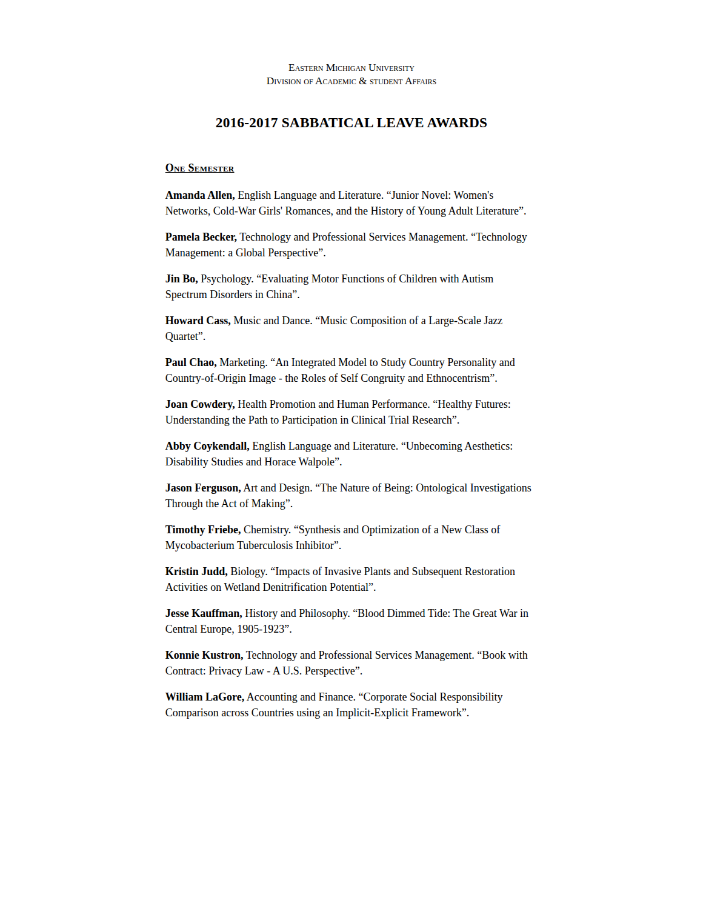Eastern Michigan University
Division of Academic & student Affairs
2016-2017 SABBATICAL LEAVE AWARDS
One Semester
Amanda Allen, English Language and Literature. “Junior Novel: Women's Networks, Cold-War Girls' Romances, and the History of Young Adult Literature”.
Pamela Becker, Technology and Professional Services Management. “Technology Management: a Global Perspective”.
Jin Bo, Psychology. “Evaluating Motor Functions of Children with Autism Spectrum Disorders in China”.
Howard Cass, Music and Dance. “Music Composition of a Large-Scale Jazz Quartet”.
Paul Chao, Marketing. “An Integrated Model to Study Country Personality and Country-of-Origin Image - the Roles of Self Congruity and Ethnocentrism”.
Joan Cowdery, Health Promotion and Human Performance. “Healthy Futures: Understanding the Path to Participation in Clinical Trial Research”.
Abby Coykendall, English Language and Literature. “Unbecoming Aesthetics: Disability Studies and Horace Walpole”.
Jason Ferguson, Art and Design. “The Nature of Being: Ontological Investigations Through the Act of Making”.
Timothy Friebe, Chemistry. “Synthesis and Optimization of a New Class of Mycobacterium Tuberculosis Inhibitor”.
Kristin Judd, Biology. “Impacts of Invasive Plants and Subsequent Restoration Activities on Wetland Denitrification Potential”.
Jesse Kauffman, History and Philosophy. “Blood Dimmed Tide: The Great War in Central Europe, 1905-1923”.
Konnie Kustron, Technology and Professional Services Management. “Book with Contract: Privacy Law - A U.S. Perspective”.
William LaGore, Accounting and Finance. “Corporate Social Responsibility Comparison across Countries using an Implicit-Explicit Framework”.